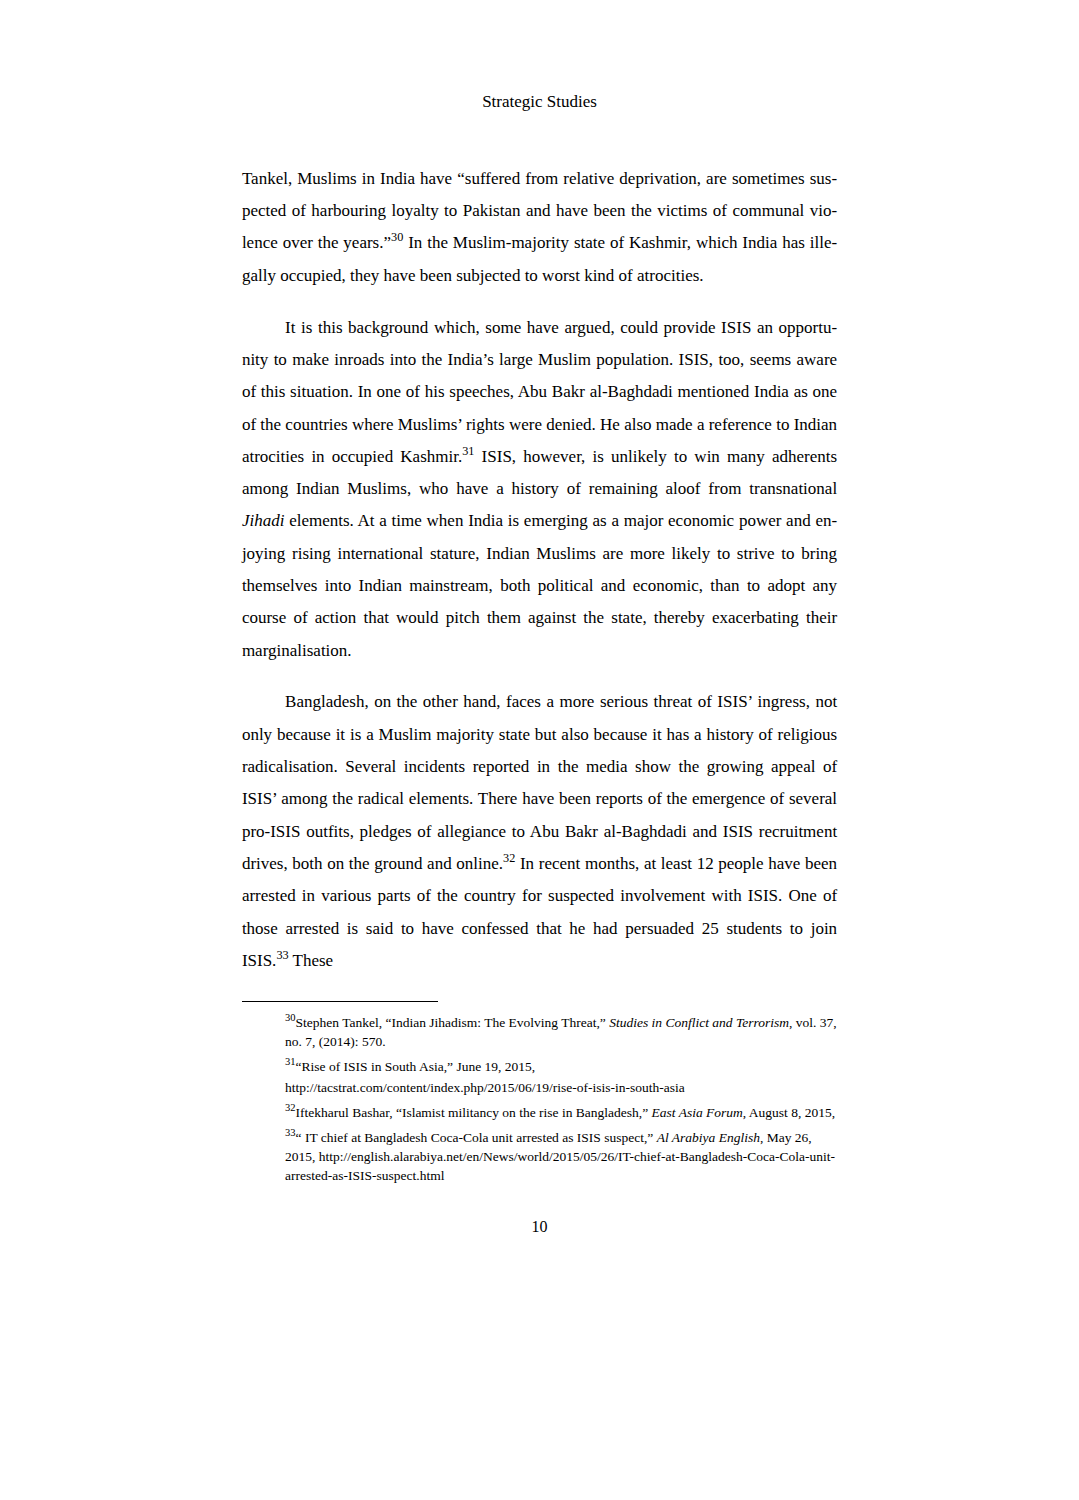Strategic Studies
Tankel, Muslims in India have “suffered from relative deprivation, are sometimes suspected of harbouring loyalty to Pakistan and have been the victims of communal violence over the years.”30 In the Muslim-majority state of Kashmir, which India has illegally occupied, they have been subjected to worst kind of atrocities.
It is this background which, some have argued, could provide ISIS an opportunity to make inroads into the India’s large Muslim population. ISIS, too, seems aware of this situation. In one of his speeches, Abu Bakr al-Baghdadi mentioned India as one of the countries where Muslims’ rights were denied. He also made a reference to Indian atrocities in occupied Kashmir.31 ISIS, however, is unlikely to win many adherents among Indian Muslims, who have a history of remaining aloof from transnational Jihadi elements. At a time when India is emerging as a major economic power and enjoying rising international stature, Indian Muslims are more likely to strive to bring themselves into Indian mainstream, both political and economic, than to adopt any course of action that would pitch them against the state, thereby exacerbating their marginalisation.
Bangladesh, on the other hand, faces a more serious threat of ISIS’ ingress, not only because it is a Muslim majority state but also because it has a history of religious radicalisation. Several incidents reported in the media show the growing appeal of ISIS’ among the radical elements. There have been reports of the emergence of several pro-ISIS outfits, pledges of allegiance to Abu Bakr al-Baghdadi and ISIS recruitment drives, both on the ground and online.32 In recent months, at least 12 people have been arrested in various parts of the country for suspected involvement with ISIS. One of those arrested is said to have confessed that he had persuaded 25 students to join ISIS.33 These
30 Stephen Tankel, “Indian Jihadism: The Evolving Threat,” Studies in Conflict and Terrorism, vol. 37, no. 7, (2014): 570.
31“Rise of ISIS in South Asia,” June 19, 2015,
http://tacstrat.com/content/index.php/2015/06/19/rise-of-isis-in-south-asia
32 Iftekharul Bashar, “Islamist militancy on the rise in Bangladesh,” East Asia Forum, August 8, 2015,
33“ IT chief at Bangladesh Coca-Cola unit arrested as ISIS suspect,” Al Arabiya English, May 26, 2015, http://english.alarabiya.net/en/News/world/2015/05/26/IT-chief-at-Bangladesh-Coca-Cola-unit-arrested-as-ISIS-suspect.html
10